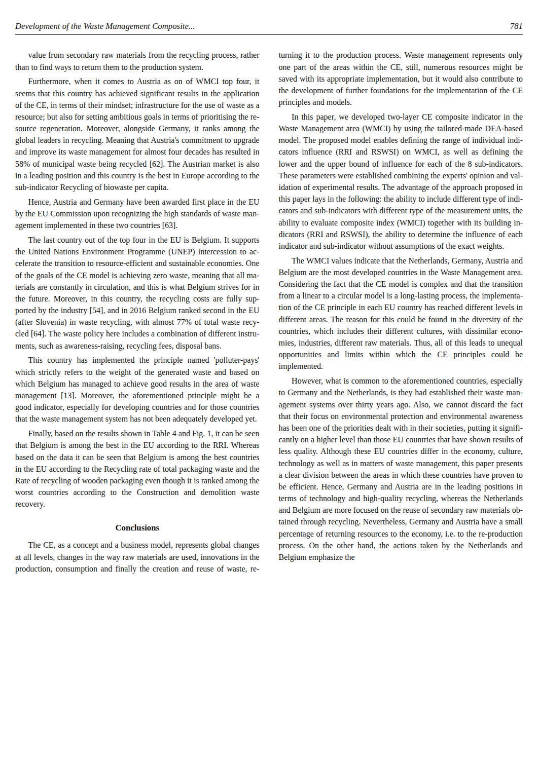Development of the Waste Management Composite... 781
value from secondary raw materials from the recycling process, rather than to find ways to return them to the production system.
Furthermore, when it comes to Austria as on of WMCI top four, it seems that this country has achieved significant results in the application of the CE, in terms of their mindset; infrastructure for the use of waste as a resource; but also for setting ambitious goals in terms of prioritising the resource regeneration. Moreover, alongside Germany, it ranks among the global leaders in recycling. Meaning that Austria's commitment to upgrade and improve its waste management for almost four decades has resulted in 58% of municipal waste being recycled [62]. The Austrian market is also in a leading position and this country is the best in Europe according to the sub-indicator Recycling of biowaste per capita.
Hence, Austria and Germany have been awarded first place in the EU by the EU Commission upon recognizing the high standards of waste management implemented in these two countries [63].
The last country out of the top four in the EU is Belgium. It supports the United Nations Environment Programme (UNEP) intercession to accelerate the transition to resource-efficient and sustainable economies. One of the goals of the CE model is achieving zero waste, meaning that all materials are constantly in circulation, and this is what Belgium strives for in the future. Moreover, in this country, the recycling costs are fully supported by the industry [54], and in 2016 Belgium ranked second in the EU (after Slovenia) in waste recycling, with almost 77% of total waste recycled [64]. The waste policy here includes a combination of different instruments, such as awareness-raising, recycling fees, disposal bans.
This country has implemented the principle named 'polluter-pays' which strictly refers to the weight of the generated waste and based on which Belgium has managed to achieve good results in the area of waste management [13]. Moreover, the aforementioned principle might be a good indicator, especially for developing countries and for those countries that the waste management system has not been adequately developed yet.
Finally, based on the results shown in Table 4 and Fig. 1, it can be seen that Belgium is among the best in the EU according to the RRI. Whereas based on the data it can be seen that Belgium is among the best countries in the EU according to the Recycling rate of total packaging waste and the Rate of recycling of wooden packaging even though it is ranked among the worst countries according to the Construction and demolition waste recovery.
Conclusions
The CE, as a concept and a business model, represents global changes at all levels, changes in the way raw materials are used, innovations in the production, consumption and finally the creation and reuse of waste, returning it to the production process. Waste management represents only one part of the areas within the CE, still, numerous resources might be saved with its appropriate implementation, but it would also contribute to the development of further foundations for the implementation of the CE principles and models.
In this paper, we developed two-layer CE composite indicator in the Waste Management area (WMCI) by using the tailored-made DEA-based model. The proposed model enables defining the range of individual indicators influence (RRI and RSWSI) on WMCI, as well as defining the lower and the upper bound of influence for each of the 8 sub-indicators. These parameters were established combining the experts' opinion and validation of experimental results. The advantage of the approach proposed in this paper lays in the following: the ability to include different type of indicators and sub-indicators with different type of the measurement units, the ability to evaluate composite index (WMCI) together with its building indicators (RRI and RSWSI), the ability to determine the influence of each indicator and sub-indicator without assumptions of the exact weights.
The WMCI values indicate that the Netherlands, Germany, Austria and Belgium are the most developed countries in the Waste Management area. Considering the fact that the CE model is complex and that the transition from a linear to a circular model is a long-lasting process, the implementation of the CE principle in each EU country has reached different levels in different areas. The reason for this could be found in the diversity of the countries, which includes their different cultures, with dissimilar economies, industries, different raw materials. Thus, all of this leads to unequal opportunities and limits within which the CE principles could be implemented.
However, what is common to the aforementioned countries, especially to Germany and the Netherlands, is they had established their waste management systems over thirty years ago. Also, we cannot discard the fact that their focus on environmental protection and environmental awareness has been one of the priorities dealt with in their societies, putting it significantly on a higher level than those EU countries that have shown results of less quality. Although these EU countries differ in the economy, culture, technology as well as in matters of waste management, this paper presents a clear division between the areas in which these countries have proven to be efficient. Hence, Germany and Austria are in the leading positions in terms of technology and high-quality recycling, whereas the Netherlands and Belgium are more focused on the reuse of secondary raw materials obtained through recycling. Nevertheless, Germany and Austria have a small percentage of returning resources to the economy, i.e. to the re-production process. On the other hand, the actions taken by the Netherlands and Belgium emphasize the